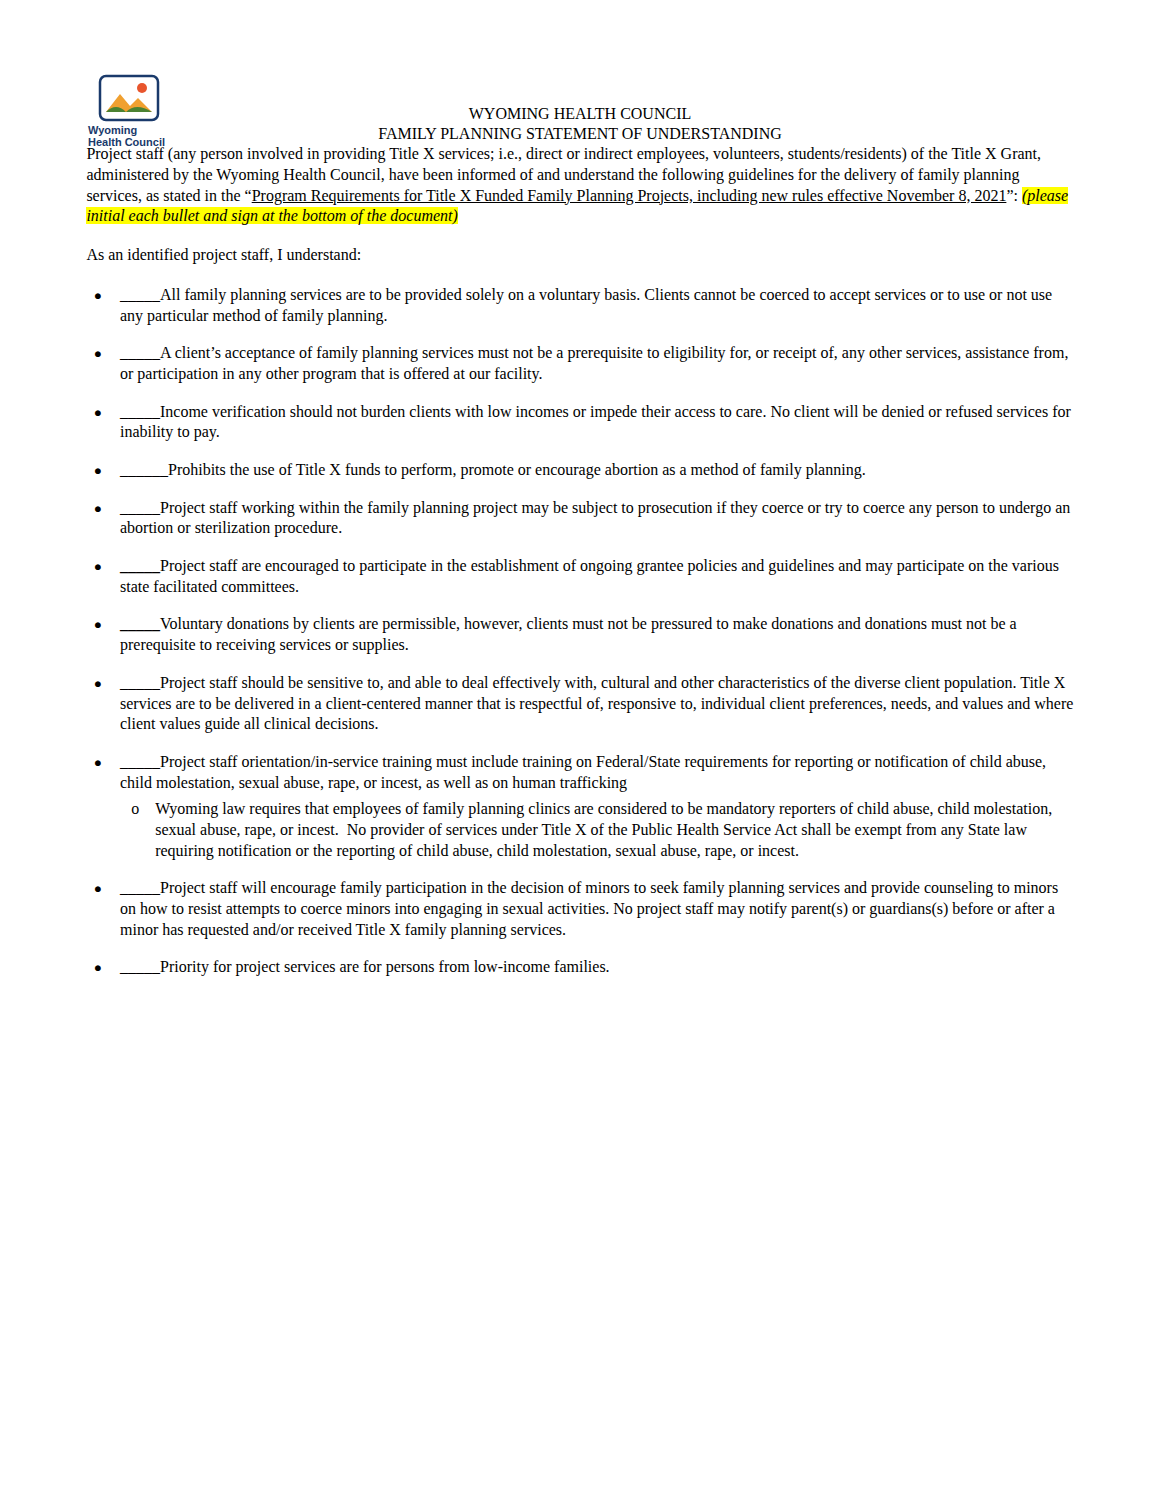Wyoming Health Council
WYOMING HEALTH COUNCIL
FAMILY PLANNING STATEMENT OF UNDERSTANDING
Project staff (any person involved in providing Title X services; i.e., direct or indirect employees, volunteers, students/residents) of the Title X Grant, administered by the Wyoming Health Council, have been informed of and understand the following guidelines for the delivery of family planning services, as stated in the “Program Requirements for Title X Funded Family Planning Projects, including new rules effective November 8, 2021”: (please initial each bullet and sign at the bottom of the document)
As an identified project staff, I understand:
_____All family planning services are to be provided solely on a voluntary basis. Clients cannot be coerced to accept services or to use or not use any particular method of family planning.
_____A client’s acceptance of family planning services must not be a prerequisite to eligibility for, or receipt of, any other services, assistance from, or participation in any other program that is offered at our facility.
_____Income verification should not burden clients with low incomes or impede their access to care. No client will be denied or refused services for inability to pay.
______Prohibits the use of Title X funds to perform, promote or encourage abortion as a method of family planning.
_____Project staff working within the family planning project may be subject to prosecution if they coerce or try to coerce any person to undergo an abortion or sterilization procedure.
_____Project staff are encouraged to participate in the establishment of ongoing grantee policies and guidelines and may participate on the various state facilitated committees.
_____Voluntary donations by clients are permissible, however, clients must not be pressured to make donations and donations must not be a prerequisite to receiving services or supplies.
_____Project staff should be sensitive to, and able to deal effectively with, cultural and other characteristics of the diverse client population. Title X services are to be delivered in a client-centered manner that is respectful of, responsive to, individual client preferences, needs, and values and where client values guide all clinical decisions.
_____Project staff orientation/in-service training must include training on Federal/State requirements for reporting or notification of child abuse, child molestation, sexual abuse, rape, or incest, as well as on human trafficking
Wyoming law requires that employees of family planning clinics are considered to be mandatory reporters of child abuse, child molestation, sexual abuse, rape, or incest. No provider of services under Title X of the Public Health Service Act shall be exempt from any State law requiring notification or the reporting of child abuse, child molestation, sexual abuse, rape, or incest.
_____Project staff will encourage family participation in the decision of minors to seek family planning services and provide counseling to minors on how to resist attempts to coerce minors into engaging in sexual activities. No project staff may notify parent(s) or guardians(s) before or after a minor has requested and/or received Title X family planning services.
_____Priority for project services are for persons from low-income families.